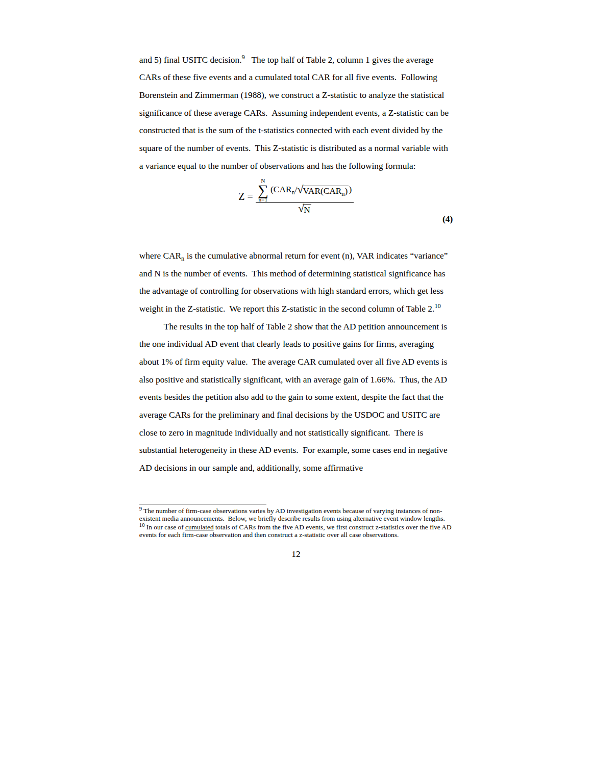and 5) final USITC decision.9 The top half of Table 2, column 1 gives the average CARs of these five events and a cumulated total CAR for all five events. Following Borenstein and Zimmerman (1988), we construct a Z-statistic to analyze the statistical significance of these average CARs. Assuming independent events, a Z-statistic can be constructed that is the sum of the t-statistics connected with each event divided by the square of the number of events. This Z-statistic is distributed as a normal variable with a variance equal to the number of observations and has the following formula:
Z = N ∑ n=1 (CARn/√VAR(CARn)) √N
(4)
where CARn is the cumulative abnormal return for event (n), VAR indicates “variance” and N is the number of events. This method of determining statistical significance has the advantage of controlling for observations with high standard errors, which get less weight in the Z-statistic. We report this Z-statistic in the second column of Table 2.10
The results in the top half of Table 2 show that the AD petition announcement is the one individual AD event that clearly leads to positive gains for firms, averaging about 1% of firm equity value. The average CAR cumulated over all five AD events is also positive and statistically significant, with an average gain of 1.66%. Thus, the AD events besides the petition also add to the gain to some extent, despite the fact that the average CARs for the preliminary and final decisions by the USDOC and USITC are close to zero in magnitude individually and not statistically significant. There is substantial heterogeneity in these AD events. For example, some cases end in negative AD decisions in our sample and, additionally, some affirmative
9 The number of firm-case observations varies by AD investigation events because of varying instances of non-existent media announcements. Below, we briefly describe results from using alternative event window lengths.
10 In our case of cumulated totals of CARs from the five AD events, we first construct z-statistics over the five AD events for each firm-case observation and then construct a z-statistic over all case observations.
12